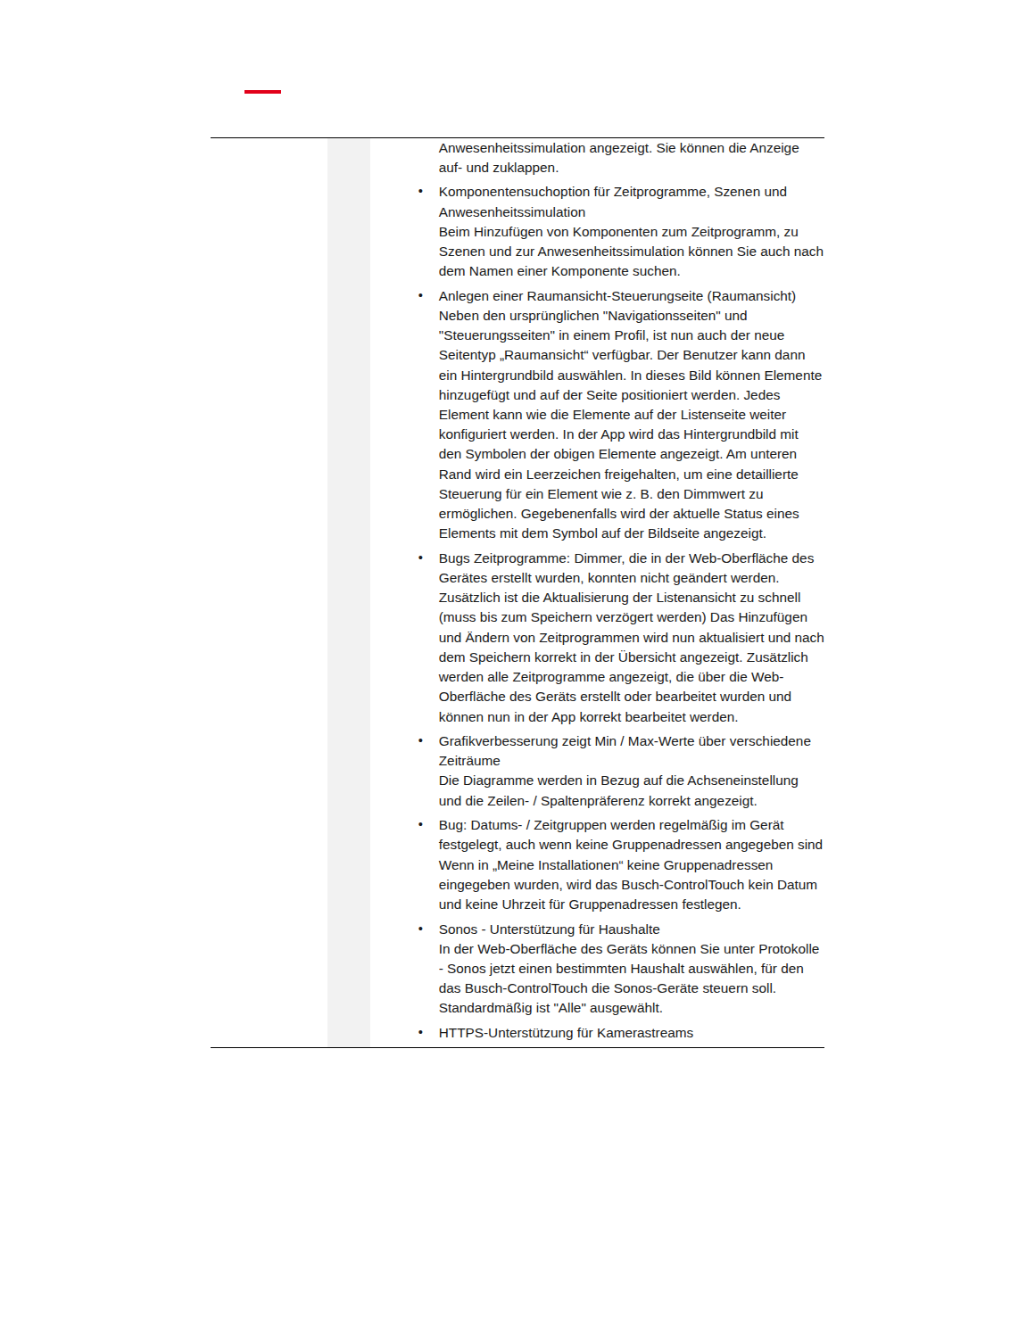| | | | Anwesenheitssimulation angezeigt. Sie können die Anzeige auf- und zuklappen. Komponentensuchoption für Zeitprogramme, Szenen und Anwesenheitssimulation Beim Hinzufügen von Komponenten zum Zeitprogramm, zu Szenen und zur Anwesenheitssimulation können Sie auch nach dem Namen einer Komponente suchen. Anlegen einer Raumansicht-Steuerungseite (Raumansicht) Neben den ursprünglichen "Navigationsseiten" und "Steuerungsseiten" in einem Profil, ist nun auch der neue Seitentyp „Raumansicht“ verfügbar. Der Benutzer kann dann ein Hintergrundbild auswählen. In dieses Bild können Elemente hinzugefügt und auf der Seite positioniert werden. Jedes Element kann wie die Elemente auf der Listenseite weiter konfiguriert werden. In der App wird das Hintergrundbild mit den Symbolen der obigen Elemente angezeigt. Am unteren Rand wird ein Leerzeichen freigehalten, um eine detaillierte Steuerung für ein Element wie z. B. den Dimmwert zu ermöglichen. Gegebenenfalls wird der aktuelle Status eines Elements mit dem Symbol auf der Bildseite angezeigt. Bugs Zeitprogramme: Dimmer, die in der Web-Oberfläche des Gerätes erstellt wurden, konnten nicht geändert werden. Zusätzlich ist die Aktualisierung der Listenansicht zu schnell (muss bis zum Speichern verzögert werden) Das Hinzufügen und Ändern von Zeitprogrammen wird nun aktualisiert und nach dem Speichern korrekt in der Übersicht angezeigt. Zusätzlich werden alle Zeitprogramme angezeigt, die über die Web-Oberfläche des Geräts erstellt oder bearbeitet wurden und können nun in der App korrekt bearbeitet werden. Grafikverbesserung zeigt Min / Max-Werte über verschiedene Zeiträume Die Diagramme werden in Bezug auf die Achseneinstellung und die Zeilen- / Spaltenpräferenz korrekt angezeigt. Bug: Datums- / Zeitgruppen werden regelmäßig im Gerät festgelegt, auch wenn keine Gruppenadressen angegeben sind Wenn in „Meine Installationen“ keine Gruppenadressen eingegeben wurden, wird das Busch-ControlTouch kein Datum und keine Uhrzeit für Gruppenadressen festlegen. Sonos - Unterstützung für Haushalte In der Web-Oberfläche des Geräts können Sie unter Protokolle - Sonos jetzt einen bestimmten Haushalt auswählen, für den das Busch-ControlTouch die Sonos-Geräte steuern soll. Standardmäßig ist "Alle" ausgewählt. HTTPS-Unterstützung für Kamerastreams |